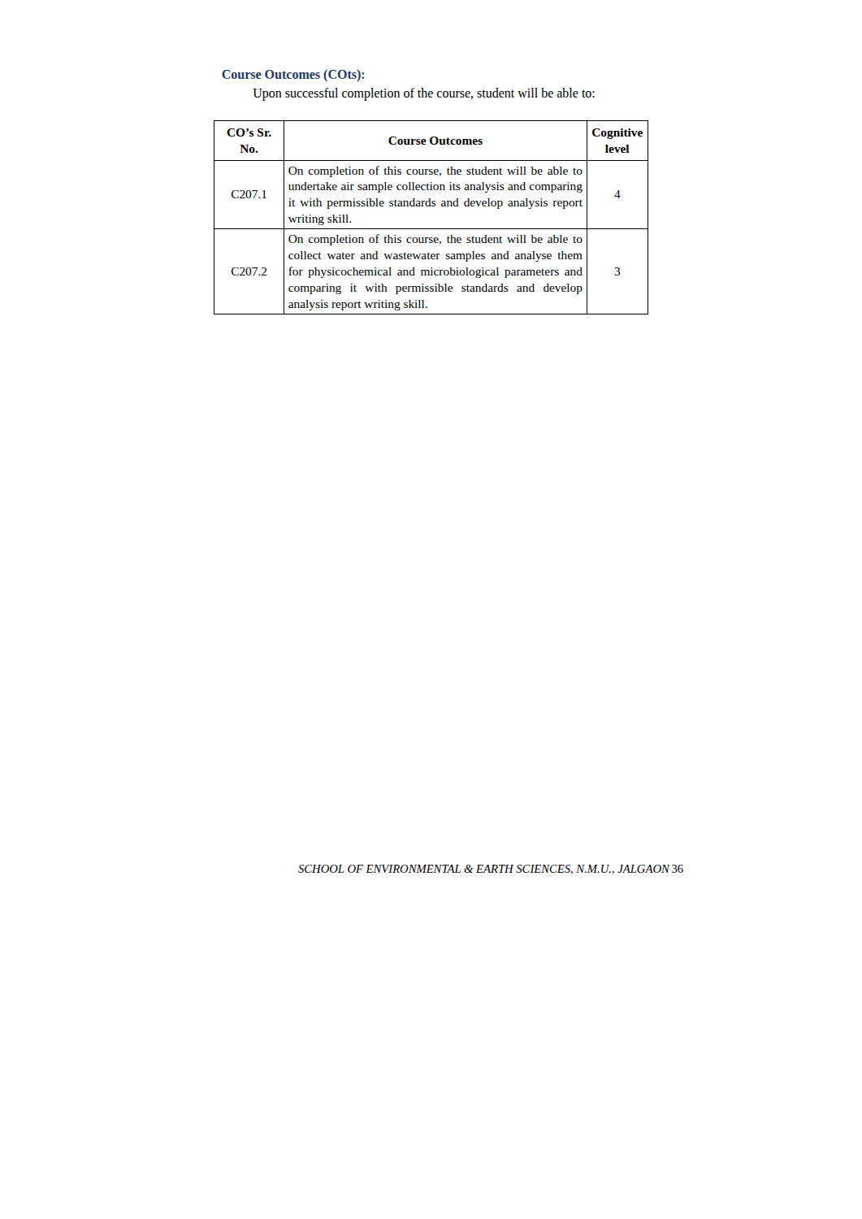Course Outcomes (COts):
Upon successful completion of the course, student will be able to:
| CO’s Sr. No. | Course Outcomes | Cognitive level |
| --- | --- | --- |
| C207.1 | On completion of this course, the student will be able to undertake air sample collection its analysis and comparing it with permissible standards and develop analysis report writing skill. | 4 |
| C207.2 | On completion of this course, the student will be able to collect water and wastewater samples and analyse them for physicochemical and microbiological parameters and comparing it with permissible standards and develop analysis report writing skill. | 3 |
SCHOOL OF ENVIRONMENTAL & EARTH SCIENCES, N.M.U., JALGAON36